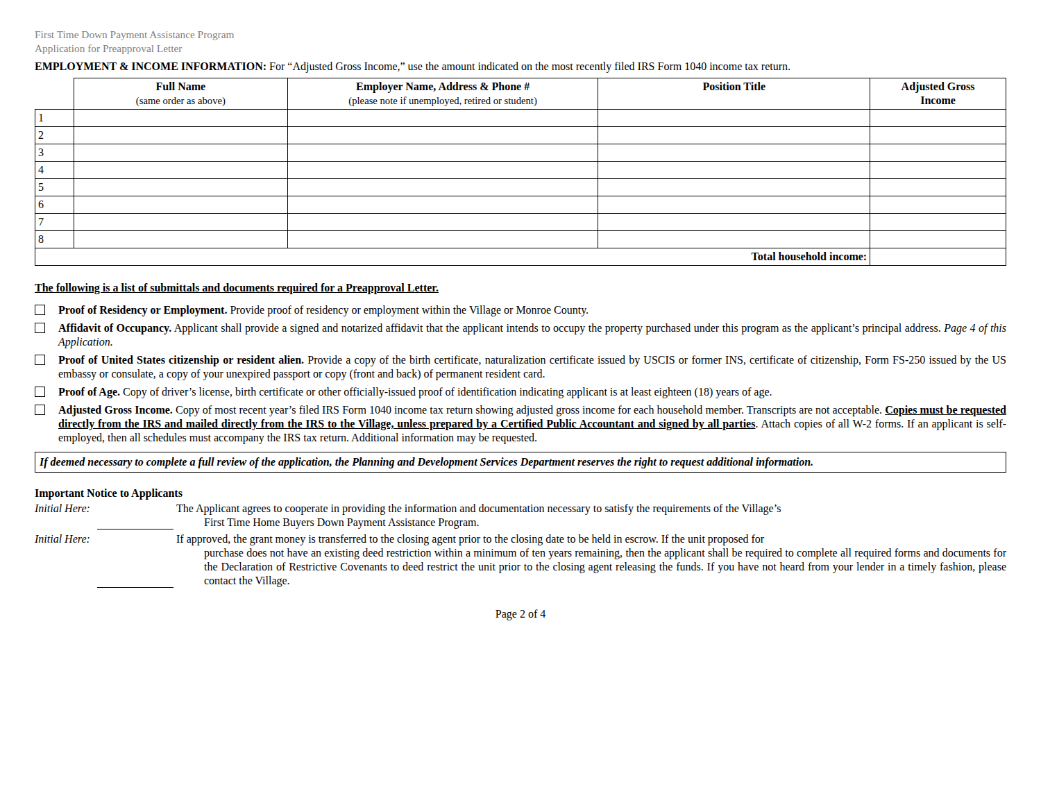First Time Down Payment Assistance Program
Application for Preapproval Letter
EMPLOYMENT & INCOME INFORMATION: For “Adjusted Gross Income,” use the amount indicated on the most recently filed IRS Form 1040 income tax return.
| | Full Name (same order as above) | Employer Name, Address & Phone # (please note if unemployed, retired or student) | Position Title | Adjusted Gross Income |
| --- | --- | --- | --- | --- |
| 1 | | | | |
| 2 | | | | |
| 3 | | | | |
| 4 | | | | |
| 5 | | | | |
| 6 | | | | |
| 7 | | | | |
| 8 | | | | |
| Total household income: | |
The following is a list of submittals and documents required for a Preapproval Letter.
Proof of Residency or Employment. Provide proof of residency or employment within the Village or Monroe County.
Affidavit of Occupancy. Applicant shall provide a signed and notarized affidavit that the applicant intends to occupy the property purchased under this program as the applicant’s principal address. Page 4 of this Application.
Proof of United States citizenship or resident alien. Provide a copy of the birth certificate, naturalization certificate issued by USCIS or former INS, certificate of citizenship, Form FS-250 issued by the US embassy or consulate, a copy of your unexpired passport or copy (front and back) of permanent resident card.
Proof of Age. Copy of driver’s license, birth certificate or other officially-issued proof of identification indicating applicant is at least eighteen (18) years of age.
Adjusted Gross Income. Copy of most recent year’s filed IRS Form 1040 income tax return showing adjusted gross income for each household member. Transcripts are not acceptable. Copies must be requested directly from the IRS and mailed directly from the IRS to the Village, unless prepared by a Certified Public Accountant and signed by all parties. Attach copies of all W-2 forms. If an applicant is self-employed, then all schedules must accompany the IRS tax return. Additional information may be requested.
If deemed necessary to complete a full review of the application, the Planning and Development Services Department reserves the right to request additional information.
Important Notice to Applicants
Initial Here: The Applicant agrees to cooperate in providing the information and documentation necessary to satisfy the requirements of the Village’s First Time Home Buyers Down Payment Assistance Program.
Initial Here: If approved, the grant money is transferred to the closing agent prior to the closing date to be held in escrow. If the unit proposed for purchase does not have an existing deed restriction within a minimum of ten years remaining, then the applicant shall be required to complete all required forms and documents for the Declaration of Restrictive Covenants to deed restrict the unit prior to the closing agent releasing the funds. If you have not heard from your lender in a timely fashion, please contact the Village.
Page 2 of 4